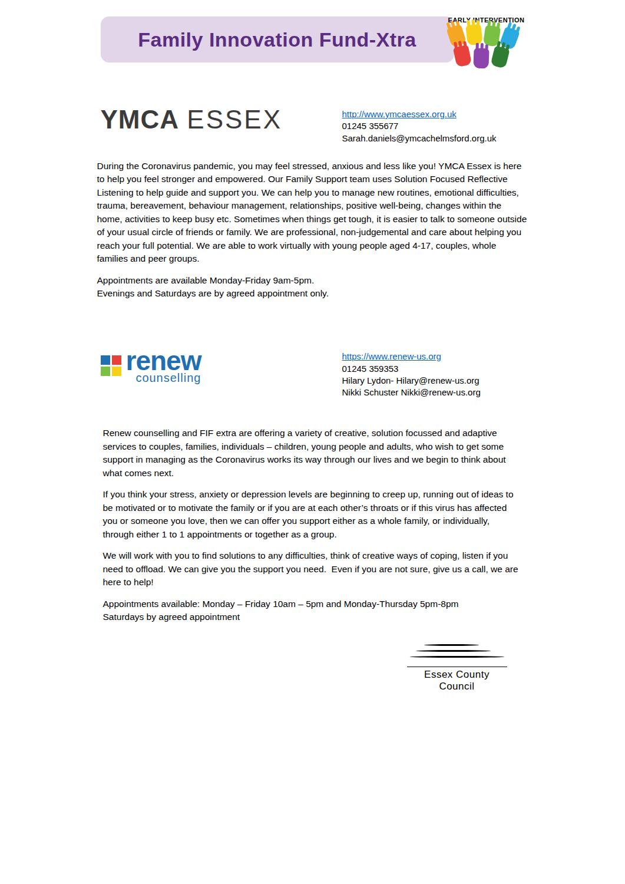Family Innovation Fund-Xtra
EARLY INTERVENTION
YMCA ESSEX
http://www.ymcaessex.org.uk
01245 355677
Sarah.daniels@ymcachelmsford.org.uk
During the Coronavirus pandemic, you may feel stressed, anxious and less like you! YMCA Essex is here to help you feel stronger and empowered. Our Family Support team uses Solution Focused Reflective Listening to help guide and support you. We can help you to manage new routines, emotional difficulties, trauma, bereavement, behaviour management, relationships, positive well-being, changes within the home, activities to keep busy etc. Sometimes when things get tough, it is easier to talk to someone outside of your usual circle of friends or family. We are professional, non-judgemental and care about helping you reach your full potential. We are able to work virtually with young people aged 4-17, couples, whole families and peer groups.
Appointments are available Monday-Friday 9am-5pm.
Evenings and Saturdays are by agreed appointment only.
renew
counselling
https://www.renew-us.org
01245 359353
Hilary Lydon- Hilary@renew-us.org
Nikki Schuster Nikki@renew-us.org
Renew counselling and FIF extra are offering a variety of creative, solution focussed and adaptive services to couples, families, individuals – children, young people and adults, who wish to get some support in managing as the Coronavirus works its way through our lives and we begin to think about what comes next.
If you think your stress, anxiety or depression levels are beginning to creep up, running out of ideas to be motivated or to motivate the family or if you are at each other’s throats or if this virus has affected you or someone you love, then we can offer you support either as a whole family, or individually, through either 1 to 1 appointments or together as a group.
We will work with you to find solutions to any difficulties, think of creative ways of coping, listen if you need to offload. We can give you the support you need. Even if you are not sure, give us a call, we are here to help!
Appointments available: Monday – Friday 10am – 5pm and Monday-Thursday 5pm-8pm
Saturdays by agreed appointment
Essex County Council